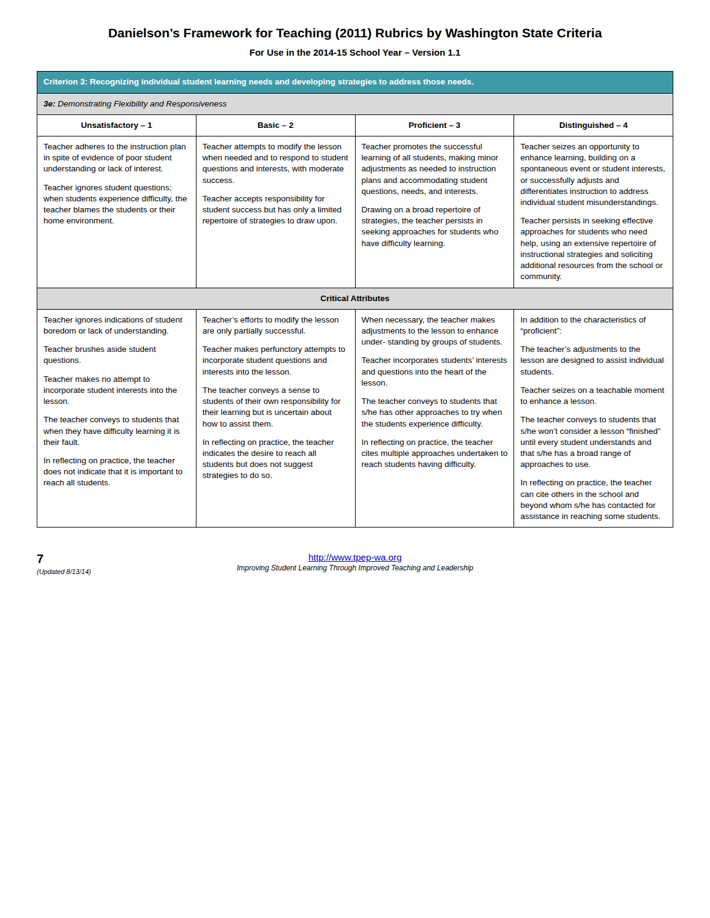Danielson’s Framework for Teaching (2011) Rubrics by Washington State Criteria
For Use in the 2014-15 School Year – Version 1.1
| Criterion 3: Recognizing individual student learning needs and developing strategies to address those needs. |
| 3e: Demonstrating Flexibility and Responsiveness |
| Unsatisfactory – 1 | Basic – 2 | Proficient – 3 | Distinguished – 4 |
| Teacher adheres to the instruction plan in spite of evidence of poor student understanding or lack of interest. Teacher ignores student questions; when students experience difficulty, the teacher blames the students or their home environment. | Teacher attempts to modify the lesson when needed and to respond to student questions and interests, with moderate success. Teacher accepts responsibility for student success but has only a limited repertoire of strategies to draw upon. | Teacher promotes the successful learning of all students, making minor adjustments as needed to instruction plans and accommodating student questions, needs, and interests. Drawing on a broad repertoire of strategies, the teacher persists in seeking approaches for students who have difficulty learning. | Teacher seizes an opportunity to enhance learning, building on a spontaneous event or student interests, or successfully adjusts and differentiates instruction to address individual student misunderstandings. Teacher persists in seeking effective approaches for students who need help, using an extensive repertoire of instructional strategies and soliciting additional resources from the school or community. |
| Critical Attributes |
| Teacher ignores indications of student boredom or lack of understanding. Teacher brushes aside student questions. Teacher makes no attempt to incorporate student interests into the lesson. The teacher conveys to students that when they have difficulty learning it is their fault. In reflecting on practice, the teacher does not indicate that it is important to reach all students. | Teacher’s efforts to modify the lesson are only partially successful. Teacher makes perfunctory attempts to incorporate student questions and interests into the lesson. The teacher conveys a sense to students of their own responsibility for their learning but is uncertain about how to assist them. In reflecting on practice, the teacher indicates the desire to reach all students but does not suggest strategies to do so. | When necessary, the teacher makes adjustments to the lesson to enhance under- standing by groups of students. Teacher incorporates students’ interests and questions into the heart of the lesson. The teacher conveys to students that s/he has other approaches to try when the students experience difficulty. In reflecting on practice, the teacher cites multiple approaches undertaken to reach students having difficulty. | In addition to the characteristics of “proficient”: The teacher’s adjustments to the lesson are designed to assist individual students. Teacher seizes on a teachable moment to enhance a lesson. The teacher conveys to students that s/he won’t consider a lesson “finished” until every student understands and that s/he has a broad range of approaches to use. In reflecting on practice, the teacher can cite others in the school and beyond whom s/he has contacted for assistance in reaching some students. |
7
(Updated 8/13/14)
http://www.tpep-wa.org
Improving Student Learning Through Improved Teaching and Leadership